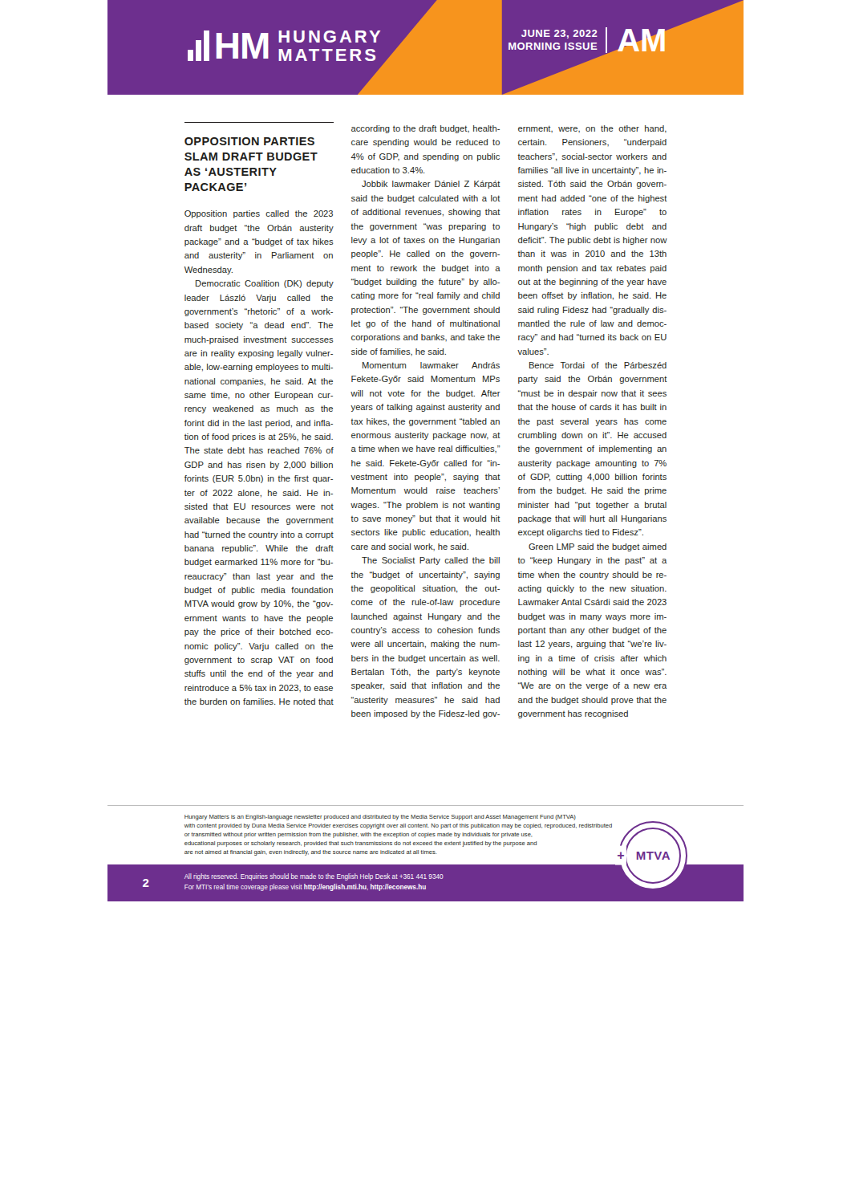HM
Hungary
Matters
JUNE 23, 2022
MORNING ISSUE
AM
Opposition parties slam draft budget as ‘austerity package’
Opposition parties called the 2023 draft budget “the Orbán austerity package” and a “budget of tax hikes and austerity” in Parliament on Wednesday.
Democratic Coalition (DK) deputy leader László Varju called the government’s “rhetoric” of a work-based society “a dead end”. The much-praised investment successes are in reality exposing legally vulnerable, low-earning employees to multinational companies, he said. At the same time, no other European currency weakened as much as the forint did in the last period, and inflation of food prices is at 25%, he said. The state debt has reached 76% of GDP and has risen by 2,000 billion forints (EUR 5.0bn) in the first quarter of 2022 alone, he said. He insisted that EU resources were not available because the government had “turned the country into a corrupt banana republic”. While the draft budget earmarked 11% more for “bureaucracy” than last year and the budget of public media foundation MTVA would grow by 10%, the “government wants to have the people pay the price of their botched economic policy”. Varju called on the government to scrap VAT on food stuffs until the end of the year and reintroduce a 5% tax in 2023, to ease the burden on families. He noted that according to the draft budget, health-care spending would be reduced to 4% of GDP, and spending on public education to 3.4%.
Jobbik lawmaker Dániel Z Kárpát said the budget calculated with a lot of additional revenues, showing that the government “was preparing to levy a lot of taxes on the Hungarian people”. He called on the government to rework the budget into a “budget building the future” by allocating more for “real family and child protection”. “The government should let go of the hand of multinational corporations and banks, and take the side of families, he said.
Momentum lawmaker András Fekete-Győr said Momentum MPs will not vote for the budget. After years of talking against austerity and tax hikes, the government “tabled an enormous austerity package now, at a time when we have real difficulties,” he said. Fekete-Győr called for “investment into people”, saying that Momentum would raise teachers’ wages. “The problem is not wanting to save money” but that it would hit sectors like public education, health care and social work, he said.
The Socialist Party called the bill the “budget of uncertainty”, saying the geopolitical situation, the outcome of the rule-of-law procedure launched against Hungary and the country’s access to cohesion funds were all uncertain, making the numbers in the budget uncertain as well. Bertalan Tóth, the party’s keynote speaker, said that inflation and the “austerity measures” he said had been imposed by the Fidesz-led government, were, on the other hand, certain. Pensioners, “underpaid teachers”, social-sector workers and families “all live in uncertainty”, he insisted. Tóth said the Orbán government had added “one of the highest inflation rates in Europe” to Hungary’s “high public debt and deficit”. The public debt is higher now than it was in 2010 and the 13th month pension and tax rebates paid out at the beginning of the year have been offset by inflation, he said. He said ruling Fidesz had “gradually dismantled the rule of law and democracy” and had “turned its back on EU values”.
Bence Tordai of the Párbeszéd party said the Orbán government “must be in despair now that it sees that the house of cards it has built in the past several years has come crumbling down on it”. He accused the government of implementing an austerity package amounting to 7% of GDP, cutting 4,000 billion forints from the budget. He said the prime minister had “put together a brutal package that will hurt all Hungarians except oligarchs tied to Fidesz”.
Green LMP said the budget aimed to “keep Hungary in the past” at a time when the country should be reacting quickly to the new situation. Lawmaker Antal Csárdi said the 2023 budget was in many ways more important than any other budget of the last 12 years, arguing that “we’re living in a time of crisis after which nothing will be what it once was”. “We are on the verge of a new era and the budget should prove that the government has recognised
Hungary Matters is an English-language newsletter produced and distributed by the Media Service Support and Asset Management Fund (MTVA)
with content provided by Duna Media Service Provider exercises copyright over all content. No part of this publication may be copied, reproduced, redistributed
or transmitted without prior written permission from the publisher, with the exception of copies made by individuals for private use,
educational purposes or scholarly research, provided that such transmissions do not exceed the extent justified by the purpose and
are not aimed at financial gain, even indirectly, and the source name are indicated at all times.
2
All rights reserved. Enquiries should be made to the English Help Desk at +361 441 9340
For MTI’s real time coverage please visit http://english.mti.hu, http://econews.hu
+
MTVA